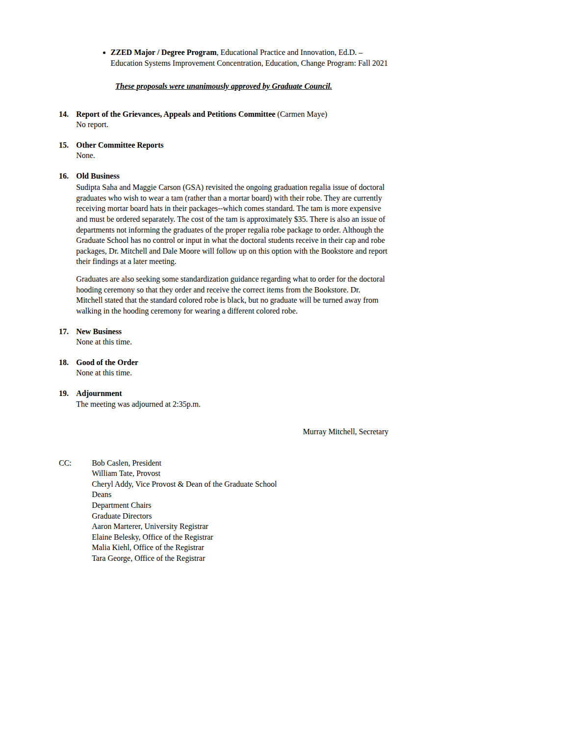ZZED Major / Degree Program, Educational Practice and Innovation, Ed.D. – Education Systems Improvement Concentration, Education, Change Program: Fall 2021
These proposals were unanimously approved by Graduate Council.
14. Report of the Grievances, Appeals and Petitions Committee (Carmen Maye)
No report.
15. Other Committee Reports
None.
16. Old Business
Sudipta Saha and Maggie Carson (GSA) revisited the ongoing graduation regalia issue of doctoral graduates who wish to wear a tam (rather than a mortar board) with their robe. They are currently receiving mortar board hats in their packages--which comes standard. The tam is more expensive and must be ordered separately. The cost of the tam is approximately $35. There is also an issue of departments not informing the graduates of the proper regalia robe package to order. Although the Graduate School has no control or input in what the doctoral students receive in their cap and robe packages, Dr. Mitchell and Dale Moore will follow up on this option with the Bookstore and report their findings at a later meeting.
Graduates are also seeking some standardization guidance regarding what to order for the doctoral hooding ceremony so that they order and receive the correct items from the Bookstore. Dr. Mitchell stated that the standard colored robe is black, but no graduate will be turned away from walking in the hooding ceremony for wearing a different colored robe.
17. New Business
None at this time.
18. Good of the Order
None at this time.
19. Adjournment
The meeting was adjourned at 2:35p.m.
Murray Mitchell, Secretary
| CC: | Bob Caslen, President William Tate, Provost Cheryl Addy, Vice Provost & Dean of the Graduate School Deans Department Chairs Graduate Directors Aaron Marterer, University Registrar Elaine Belesky, Office of the Registrar Malia Kiehl, Office of the Registrar Tara George, Office of the Registrar |